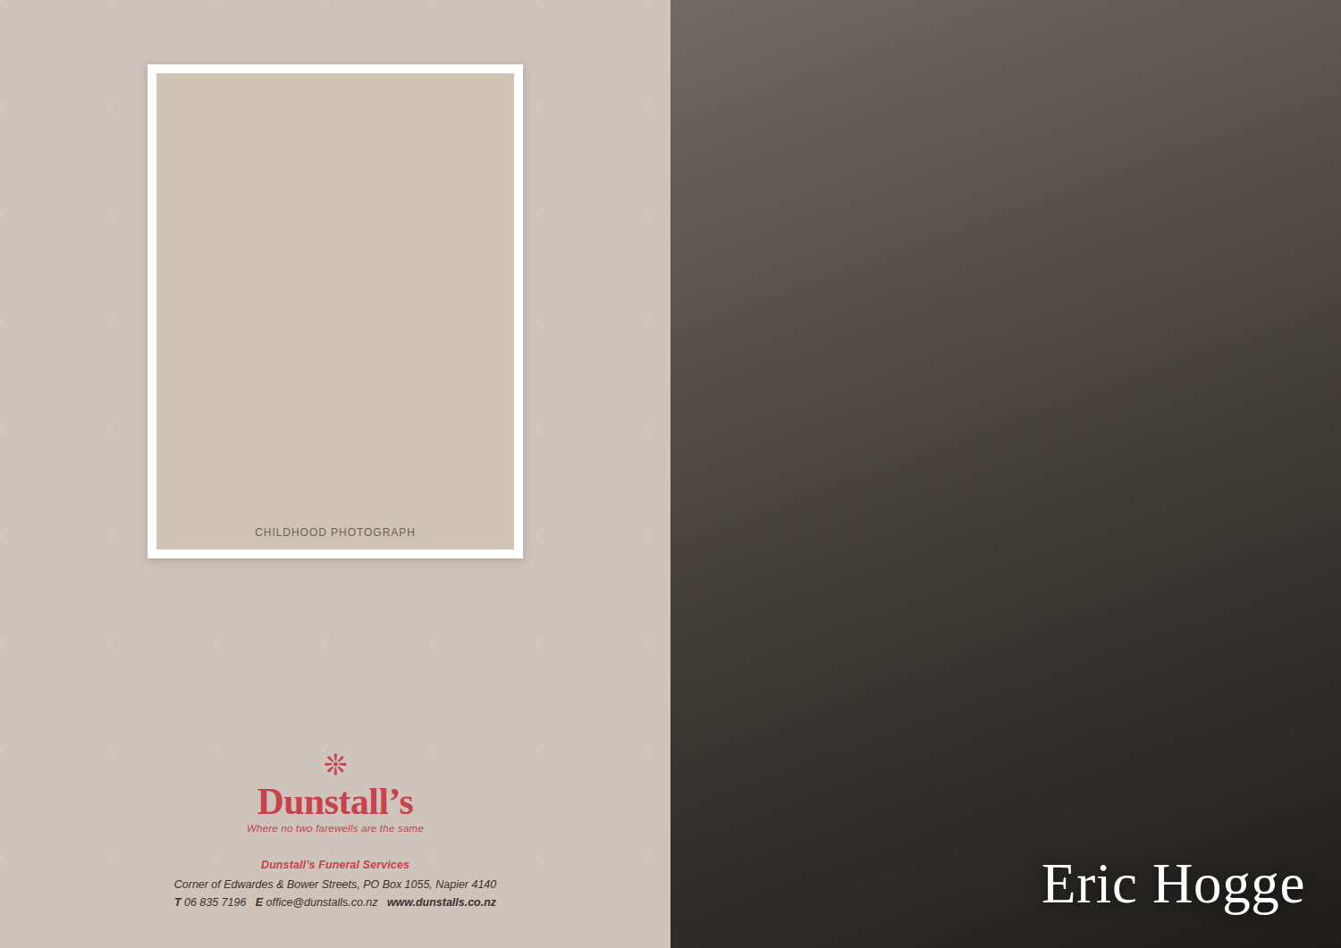Childhood photograph
❊
Dunstall’s
Where no two farewells are the same
Dunstall’s Funeral Services
Corner of Edwardes & Bower Streets, PO Box 1055, Napier 4140
T 06 835 7196 E office@dunstalls.co.nz www.dunstalls.co.nz
Eric Hogge